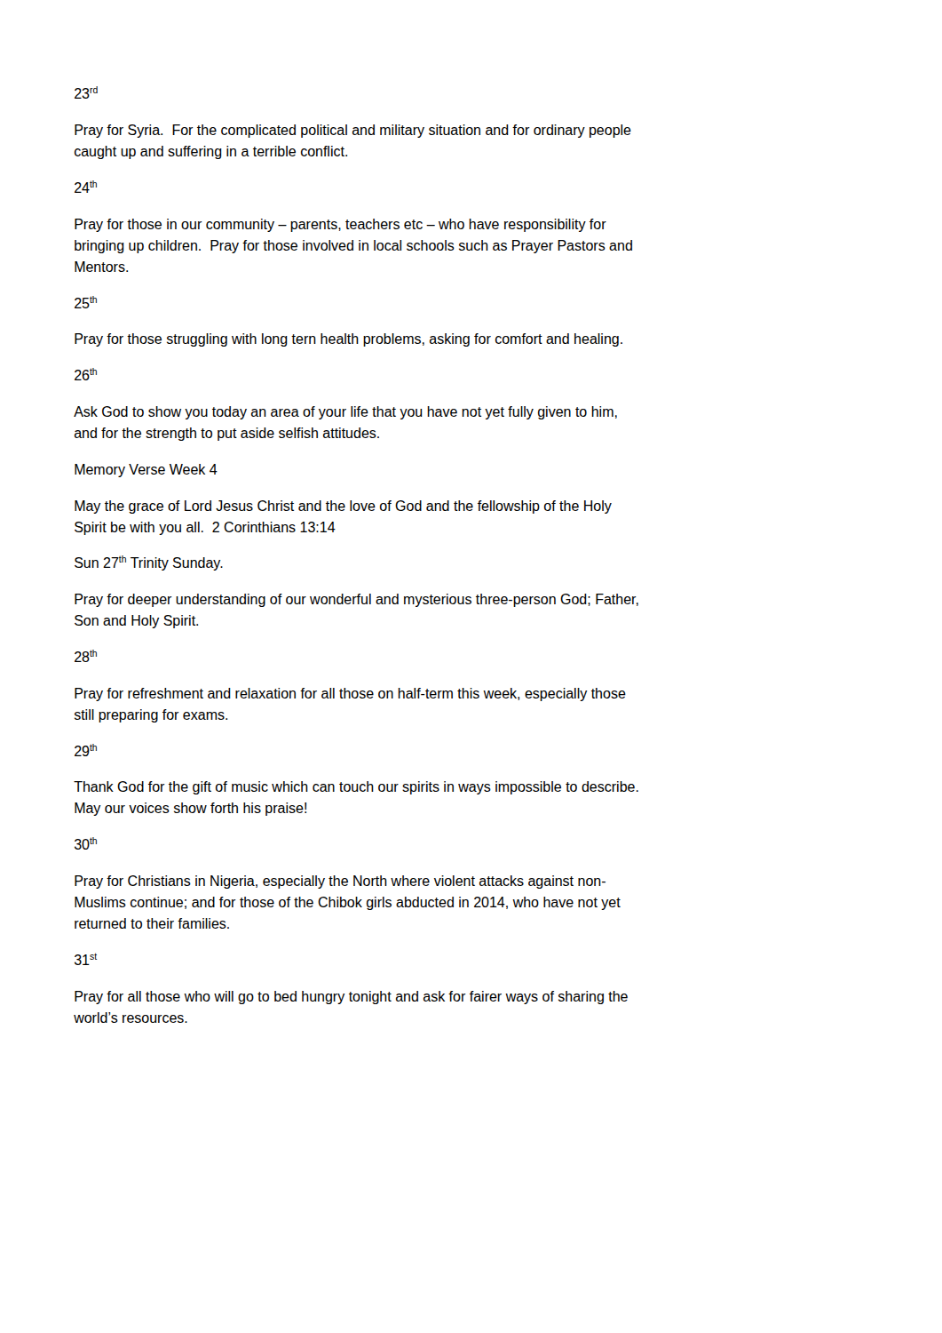23rd
Pray for Syria. For the complicated political and military situation and for ordinary people caught up and suffering in a terrible conflict.
24th
Pray for those in our community – parents, teachers etc – who have responsibility for bringing up children. Pray for those involved in local schools such as Prayer Pastors and Mentors.
25th
Pray for those struggling with long tern health problems, asking for comfort and healing.
26th
Ask God to show you today an area of your life that you have not yet fully given to him, and for the strength to put aside selfish attitudes.
Memory Verse Week 4
May the grace of Lord Jesus Christ and the love of God and the fellowship of the Holy Spirit be with you all. 2 Corinthians 13:14
Sun 27th Trinity Sunday.
Pray for deeper understanding of our wonderful and mysterious three-person God; Father, Son and Holy Spirit.
28th
Pray for refreshment and relaxation for all those on half-term this week, especially those still preparing for exams.
29th
Thank God for the gift of music which can touch our spirits in ways impossible to describe. May our voices show forth his praise!
30th
Pray for Christians in Nigeria, especially the North where violent attacks against non-Muslims continue; and for those of the Chibok girls abducted in 2014, who have not yet returned to their families.
31st
Pray for all those who will go to bed hungry tonight and ask for fairer ways of sharing the world’s resources.